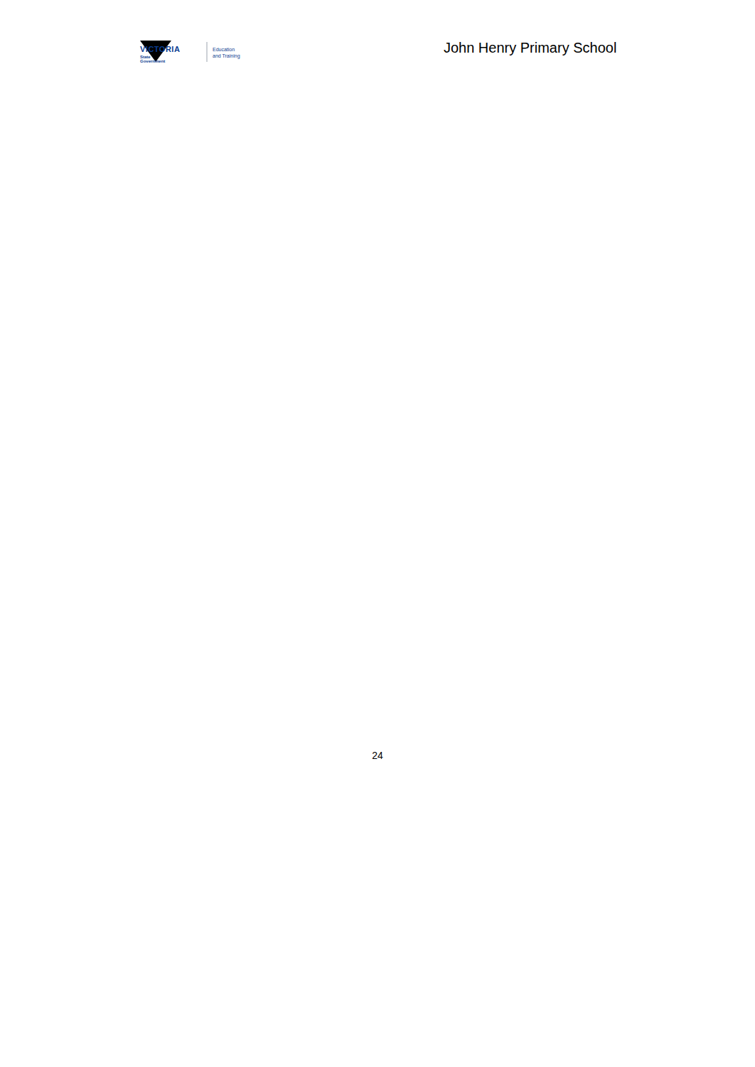VICTORIA State Government Education and Training
John Henry Primary School
24